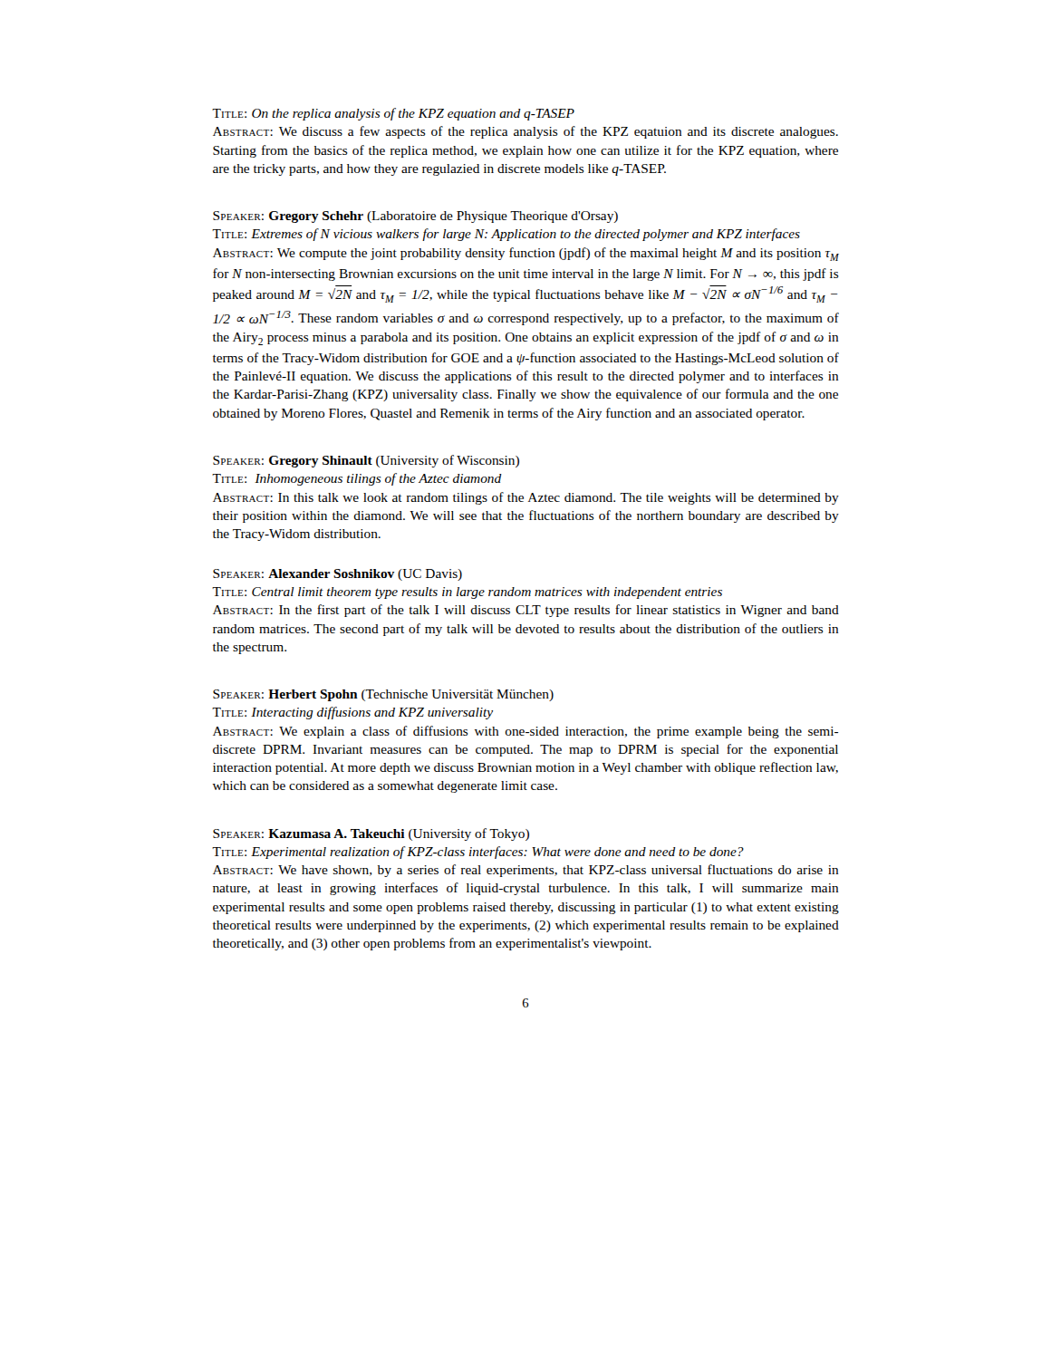Title: On the replica analysis of the KPZ equation and q-TASEP
Abstract: We discuss a few aspects of the replica analysis of the KPZ eqatuion and its discrete analogues. Starting from the basics of the replica method, we explain how one can utilize it for the KPZ equation, where are the tricky parts, and how they are regulazied in discrete models like q-TASEP.
Speaker: Gregory Schehr (Laboratoire de Physique Theorique d'Orsay)
Title: Extremes of N vicious walkers for large N: Application to the directed polymer and KPZ interfaces
Abstract: We compute the joint probability density function (jpdf) of the maximal height M and its position τM for N non-intersecting Brownian excursions on the unit time interval in the large N limit. For N → ∞, this jpdf is peaked around M = √2N and τM = 1/2, while the typical fluctuations behave like M − √2N ∝ σN−1/6 and τM − 1/2 ∝ ωN−1/3. These random variables σ and ω correspond respectively, up to a prefactor, to the maximum of the Airy2 process minus a parabola and its position. One obtains an explicit expression of the jpdf of σ and ω in terms of the Tracy-Widom distribution for GOE and a ψ-function associated to the Hastings-McLeod solution of the Painlevé-II equation. We discuss the applications of this result to the directed polymer and to interfaces in the Kardar-Parisi-Zhang (KPZ) universality class. Finally we show the equivalence of our formula and the one obtained by Moreno Flores, Quastel and Remenik in terms of the Airy function and an associated operator.
Speaker: Gregory Shinault (University of Wisconsin)
Title: Inhomogeneous tilings of the Aztec diamond
Abstract: In this talk we look at random tilings of the Aztec diamond. The tile weights will be determined by their position within the diamond. We will see that the fluctuations of the northern boundary are described by the Tracy-Widom distribution.
Speaker: Alexander Soshnikov (UC Davis)
Title: Central limit theorem type results in large random matrices with independent entries
Abstract: In the first part of the talk I will discuss CLT type results for linear statistics in Wigner and band random matrices. The second part of my talk will be devoted to results about the distribution of the outliers in the spectrum.
Speaker: Herbert Spohn (Technische Universität München)
Title: Interacting diffusions and KPZ universality
Abstract: We explain a class of diffusions with one-sided interaction, the prime example being the semi-discrete DPRM. Invariant measures can be computed. The map to DPRM is special for the exponential interaction potential. At more depth we discuss Brownian motion in a Weyl chamber with oblique reflection law, which can be considered as a somewhat degenerate limit case.
Speaker: Kazumasa A. Takeuchi (University of Tokyo)
Title: Experimental realization of KPZ-class interfaces: What were done and need to be done?
Abstract: We have shown, by a series of real experiments, that KPZ-class universal fluctuations do arise in nature, at least in growing interfaces of liquid-crystal turbulence. In this talk, I will summarize main experimental results and some open problems raised thereby, discussing in particular (1) to what extent existing theoretical results were underpinned by the experiments, (2) which experimental results remain to be explained theoretically, and (3) other open problems from an experimentalist's viewpoint.
6